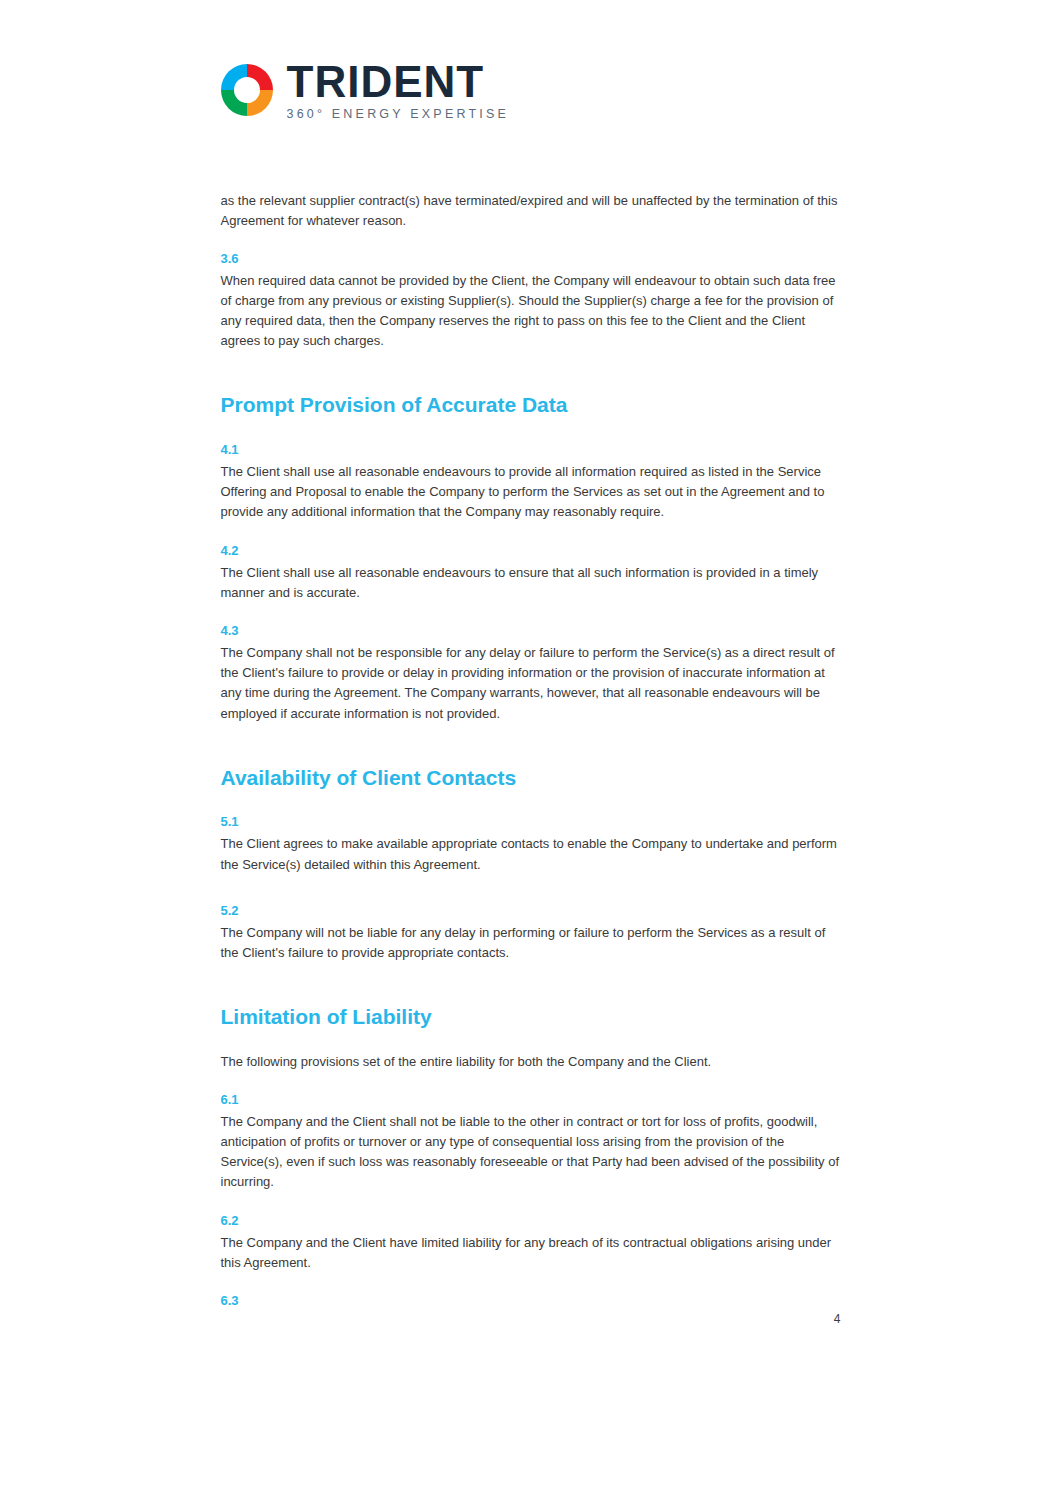TRIDENT
360° ENERGY EXPERTISE
as the relevant supplier contract(s) have terminated/expired and will be unaffected by the termination of this Agreement for whatever reason.
3.6
When required data cannot be provided by the Client, the Company will endeavour to obtain such data free of charge from any previous or existing Supplier(s). Should the Supplier(s) charge a fee for the provision of any required data, then the Company reserves the right to pass on this fee to the Client and the Client agrees to pay such charges.
Prompt Provision of Accurate Data
4.1
The Client shall use all reasonable endeavours to provide all information required as listed in the Service Offering and Proposal to enable the Company to perform the Services as set out in the Agreement and to provide any additional information that the Company may reasonably require.
4.2
The Client shall use all reasonable endeavours to ensure that all such information is provided in a timely manner and is accurate.
4.3
The Company shall not be responsible for any delay or failure to perform the Service(s) as a direct result of the Client's failure to provide or delay in providing information or the provision of inaccurate information at any time during the Agreement. The Company warrants, however, that all reasonable endeavours will be employed if accurate information is not provided.
Availability of Client Contacts
5.1
The Client agrees to make available appropriate contacts to enable the Company to undertake and perform the Service(s) detailed within this Agreement.
5.2
The Company will not be liable for any delay in performing or failure to perform the Services as a result of the Client's failure to provide appropriate contacts.
Limitation of Liability
The following provisions set of the entire liability for both the Company and the Client.
6.1
The Company and the Client shall not be liable to the other in contract or tort for loss of profits, goodwill, anticipation of profits or turnover or any type of consequential loss arising from the provision of the Service(s), even if such loss was reasonably foreseeable or that Party had been advised of the possibility of incurring.
6.2
The Company and the Client have limited liability for any breach of its contractual obligations arising under this Agreement.
6.3
4